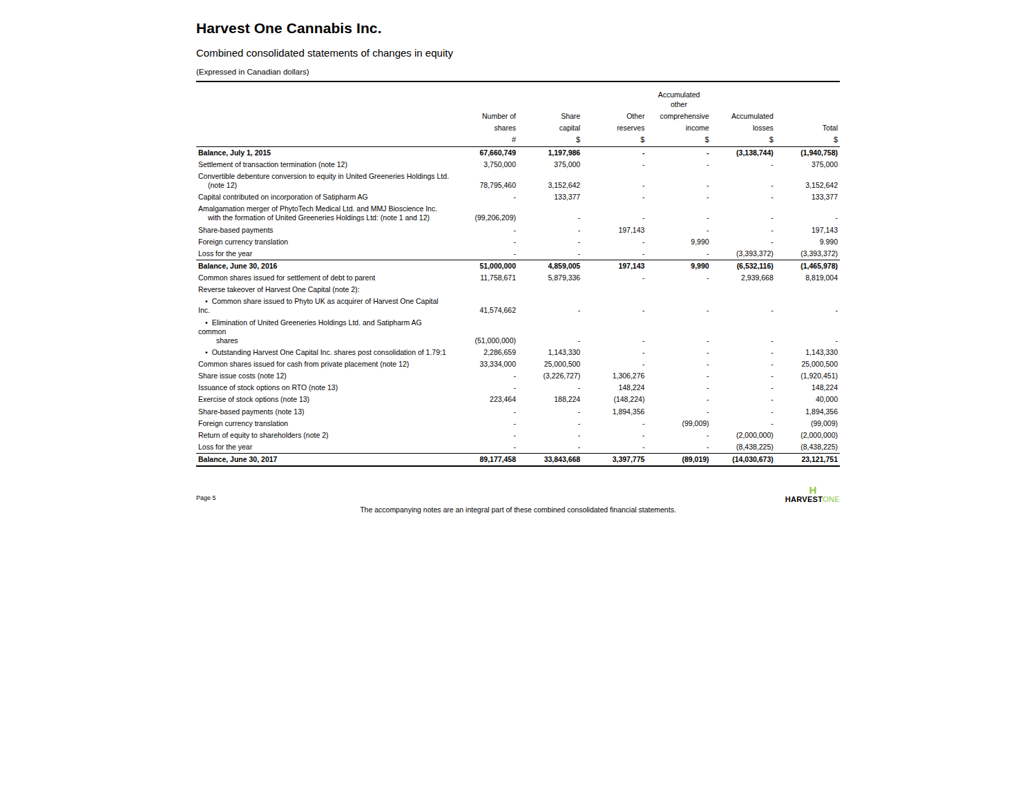Harvest One Cannabis Inc.
Combined consolidated statements of changes in equity
(Expressed in Canadian dollars)
| | | | | Accumulated other | | |
| --- | --- | --- | --- | --- | --- | --- |
| | Number of | Share | Other | comprehensive | Accumulated | |
| | shares | capital | reserves | income | losses | Total |
| | # | $ | $ | $ | $ | $ |
| Balance, July 1, 2015 | 67,660,749 | 1,197,986 | - | - | (3,138,744) | (1,940,758) |
| Settlement of transaction termination (note 12) | 3,750,000 | 375,000 | - | - | - | 375,000 |
| Convertible debenture conversion to equity in United Greeneries Holdings Ltd. (note 12) | 78,795,460 | 3,152,642 | - | - | - | 3,152,642 |
| Capital contributed on incorporation of Satipharm AG | - | 133,377 | - | - | - | 133,377 |
| Amalgamation merger of PhytoTech Medical Ltd. and MMJ Bioscience Inc. with the formation of United Greeneries Holdings Ltd: (note 1 and 12) | (99,206,209) | - | - | - | - | - |
| Share-based payments | - | - | 197,143 | - | - | 197,143 |
| Foreign currency translation | - | - | - | 9,990 | - | 9.990 |
| Loss for the year | - | - | - | - | (3,393,372) | (3,393,372) |
| Balance, June 30, 2016 | 51,000,000 | 4,859,005 | 197,143 | 9,990 | (6,532,116) | (1,465,978) |
| Common shares issued for settlement of debt to parent | 11,758,671 | 5,879,336 | - | - | 2,939,668 | 8,819,004 |
| Reverse takeover of Harvest One Capital (note 2): | | | | | | |
| Common share issued to Phyto UK as acquirer of Harvest One Capital Inc. | 41,574,662 | - | - | - | - | - |
| Elimination of United Greeneries Holdings Ltd. and Satipharm AG common shares | (51,000,000) | - | - | - | - | - |
| Outstanding Harvest One Capital Inc. shares post consolidation of 1.79:1 | 2,286,659 | 1,143,330 | - | - | - | 1,143,330 |
| Common shares issued for cash from private placement (note 12) | 33,334,000 | 25,000,500 | - | - | - | 25,000,500 |
| Share issue costs (note 12) | - | (3,226,727) | 1,306,276 | - | - | (1,920,451) |
| Issuance of stock options on RTO (note 13) | - | - | 148,224 | - | - | 148,224 |
| Exercise of stock options (note 13) | 223,464 | 188,224 | (148,224) | - | - | 40,000 |
| Share-based payments (note 13) | - | - | 1,894,356 | - | - | 1,894,356 |
| Foreign currency translation | - | - | - | (99,009) | - | (99,009) |
| Return of equity to shareholders (note 2) | - | - | - | - | (2,000,000) | (2,000,000) |
| Loss for the year | - | - | - | - | (8,438,225) | (8,438,225) |
| Balance, June 30, 2017 | 89,177,458 | 33,843,668 | 3,397,775 | (89,019) | (14,030,673) | 23,121,751 |
Page 5
H
HARVESTONE
The accompanying notes are an integral part of these combined consolidated financial statements.